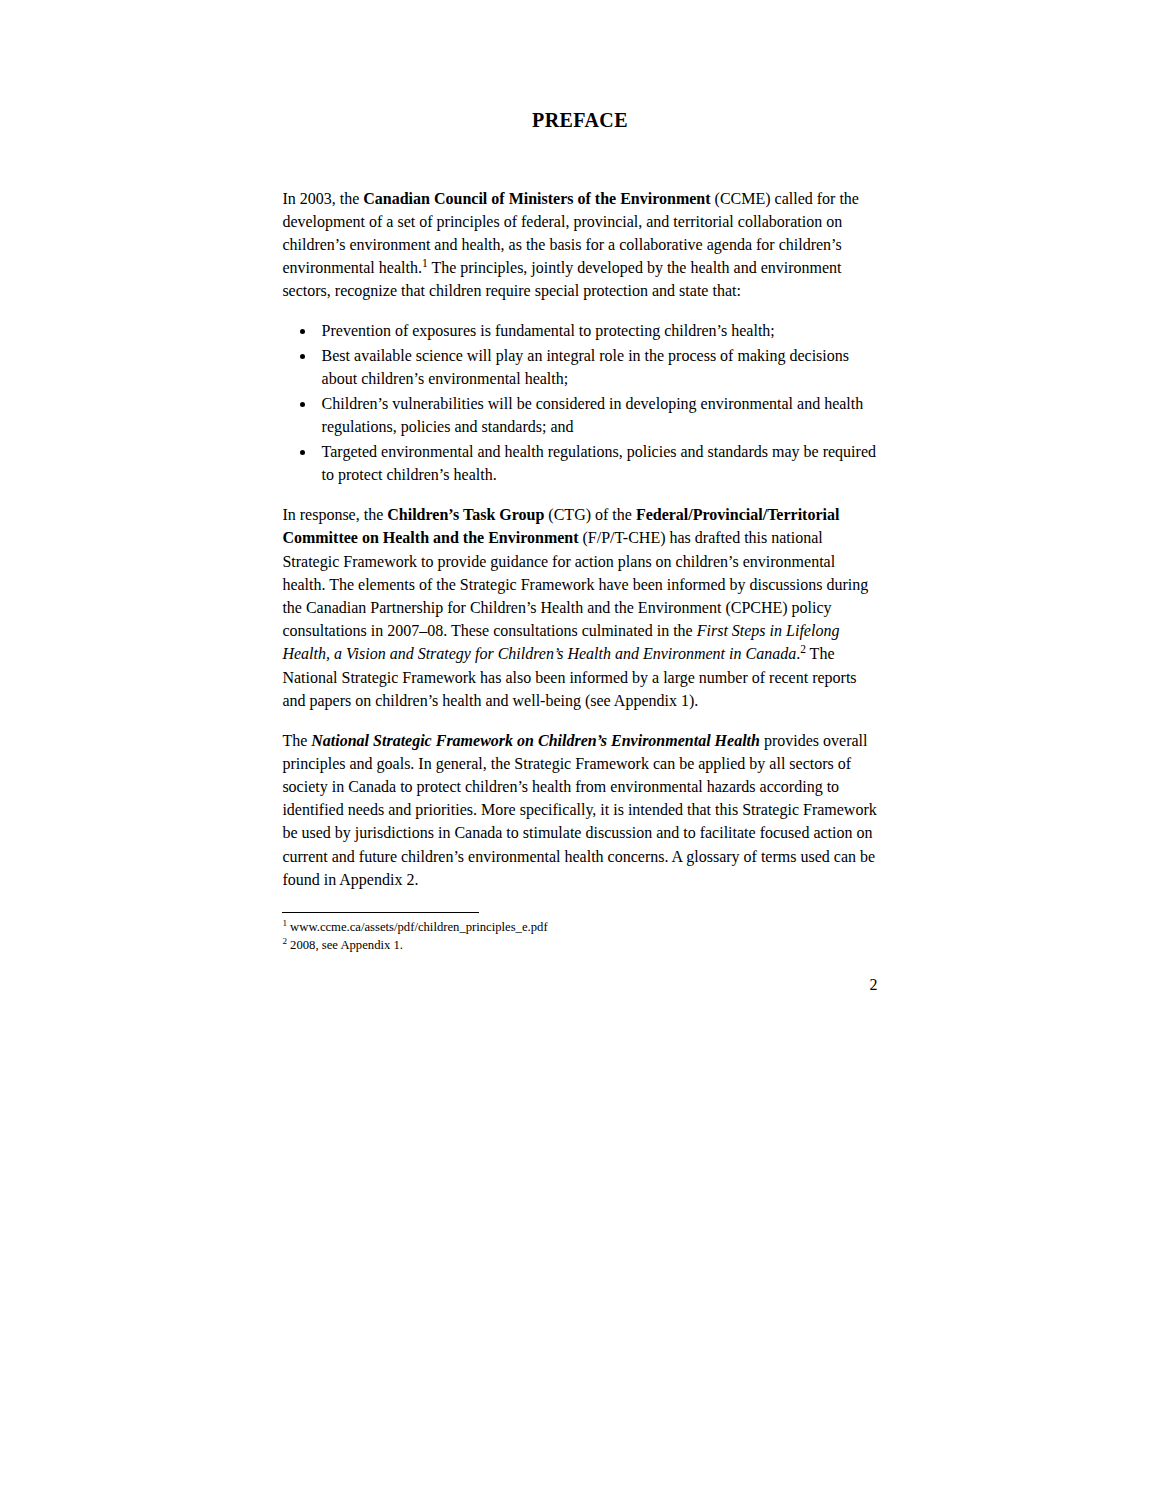PREFACE
In 2003, the Canadian Council of Ministers of the Environment (CCME) called for the development of a set of principles of federal, provincial, and territorial collaboration on children’s environment and health, as the basis for a collaborative agenda for children’s environmental health.1 The principles, jointly developed by the health and environment sectors, recognize that children require special protection and state that:
Prevention of exposures is fundamental to protecting children’s health;
Best available science will play an integral role in the process of making decisions about children’s environmental health;
Children’s vulnerabilities will be considered in developing environmental and health regulations, policies and standards; and
Targeted environmental and health regulations, policies and standards may be required to protect children’s health.
In response, the Children’s Task Group (CTG) of the Federal/Provincial/Territorial Committee on Health and the Environment (F/P/T-CHE) has drafted this national Strategic Framework to provide guidance for action plans on children’s environmental health. The elements of the Strategic Framework have been informed by discussions during the Canadian Partnership for Children’s Health and the Environment (CPCHE) policy consultations in 2007–08. These consultations culminated in the First Steps in Lifelong Health, a Vision and Strategy for Children’s Health and Environment in Canada.2 The National Strategic Framework has also been informed by a large number of recent reports and papers on children’s health and well-being (see Appendix 1).
The National Strategic Framework on Children’s Environmental Health provides overall principles and goals. In general, the Strategic Framework can be applied by all sectors of society in Canada to protect children’s health from environmental hazards according to identified needs and priorities. More specifically, it is intended that this Strategic Framework be used by jurisdictions in Canada to stimulate discussion and to facilitate focused action on current and future children’s environmental health concerns. A glossary of terms used can be found in Appendix 2.
1 www.ccme.ca/assets/pdf/children_principles_e.pdf
2 2008, see Appendix 1.
2